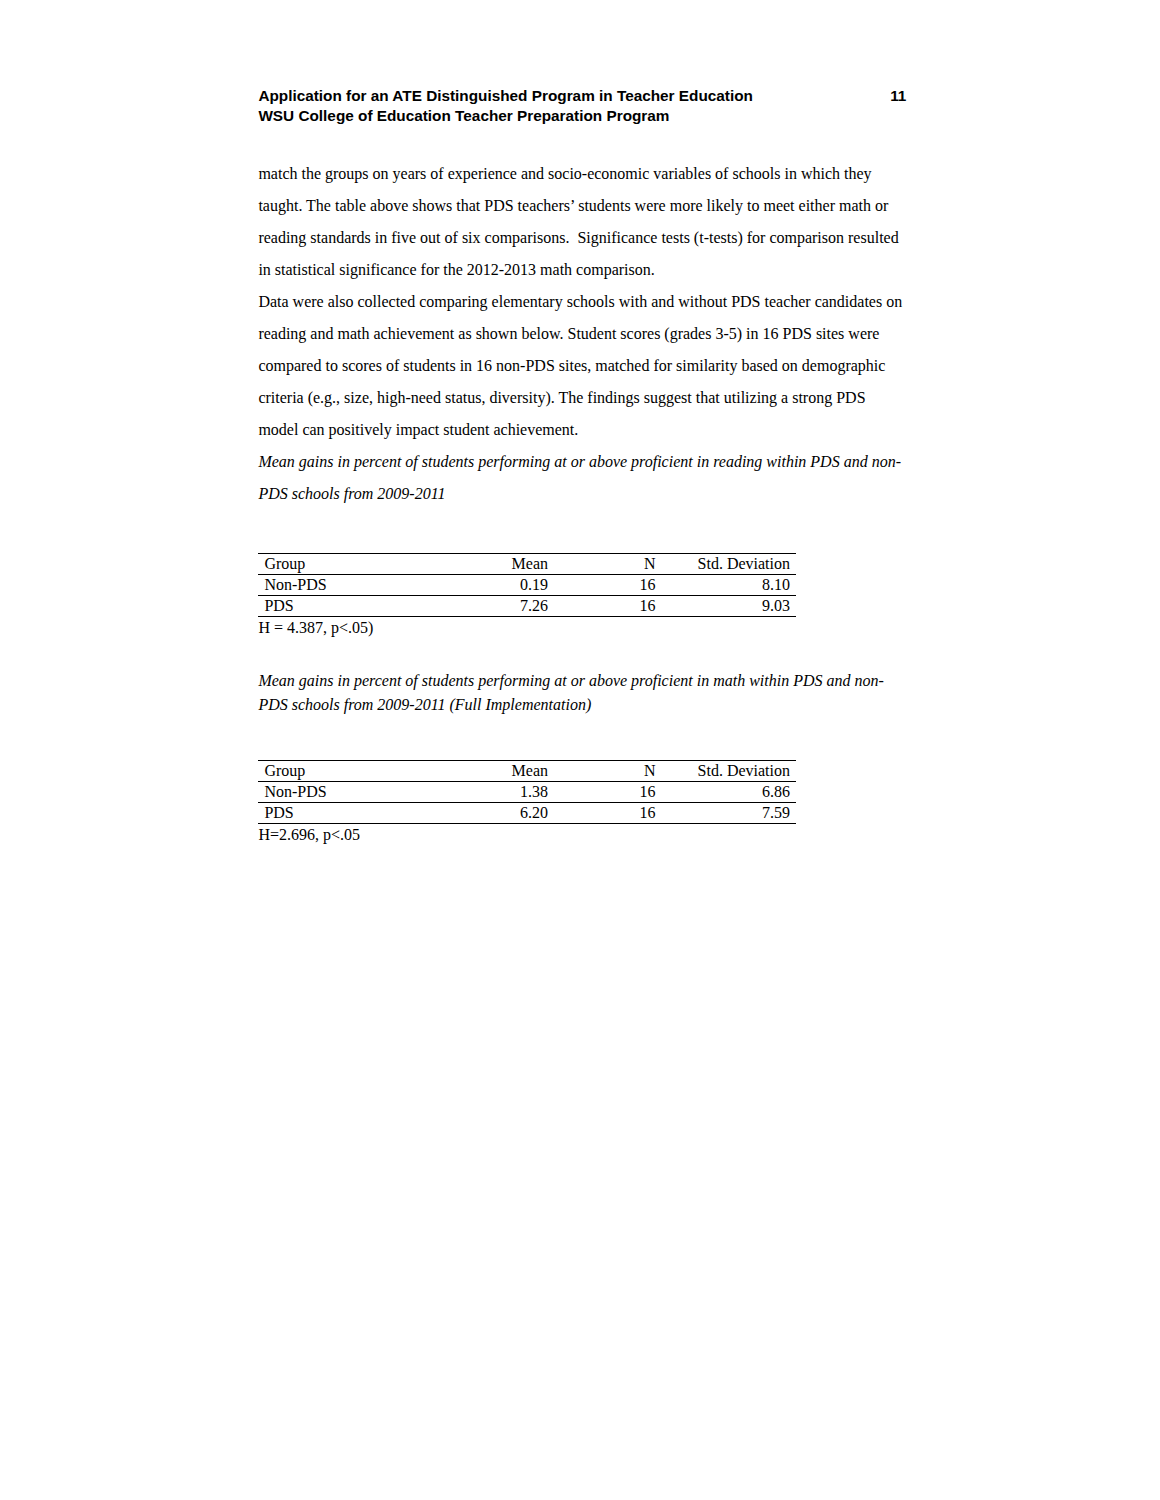Application for an ATE Distinguished Program in Teacher Education
WSU College of Education Teacher Preparation Program
11
match the groups on years of experience and socio-economic variables of schools in which they taught. The table above shows that PDS teachers’ students were more likely to meet either math or reading standards in five out of six comparisons. Significance tests (t-tests) for comparison resulted in statistical significance for the 2012-2013 math comparison.
Data were also collected comparing elementary schools with and without PDS teacher candidates on reading and math achievement as shown below. Student scores (grades 3-5) in 16 PDS sites were compared to scores of students in 16 non-PDS sites, matched for similarity based on demographic criteria (e.g., size, high-need status, diversity). The findings suggest that utilizing a strong PDS model can positively impact student achievement.
Mean gains in percent of students performing at or above proficient in reading within PDS and non-PDS schools from 2009-2011
| Group | Mean | N | Std. Deviation |
| --- | --- | --- | --- |
| Non-PDS | 0.19 | 16 | 8.10 |
| PDS | 7.26 | 16 | 9.03 |
H = 4.387, p<.05)
Mean gains in percent of students performing at or above proficient in math within PDS and non-PDS schools from 2009-2011 (Full Implementation)
| Group | Mean | N | Std. Deviation |
| --- | --- | --- | --- |
| Non-PDS | 1.38 | 16 | 6.86 |
| PDS | 6.20 | 16 | 7.59 |
H=2.696, p<.05